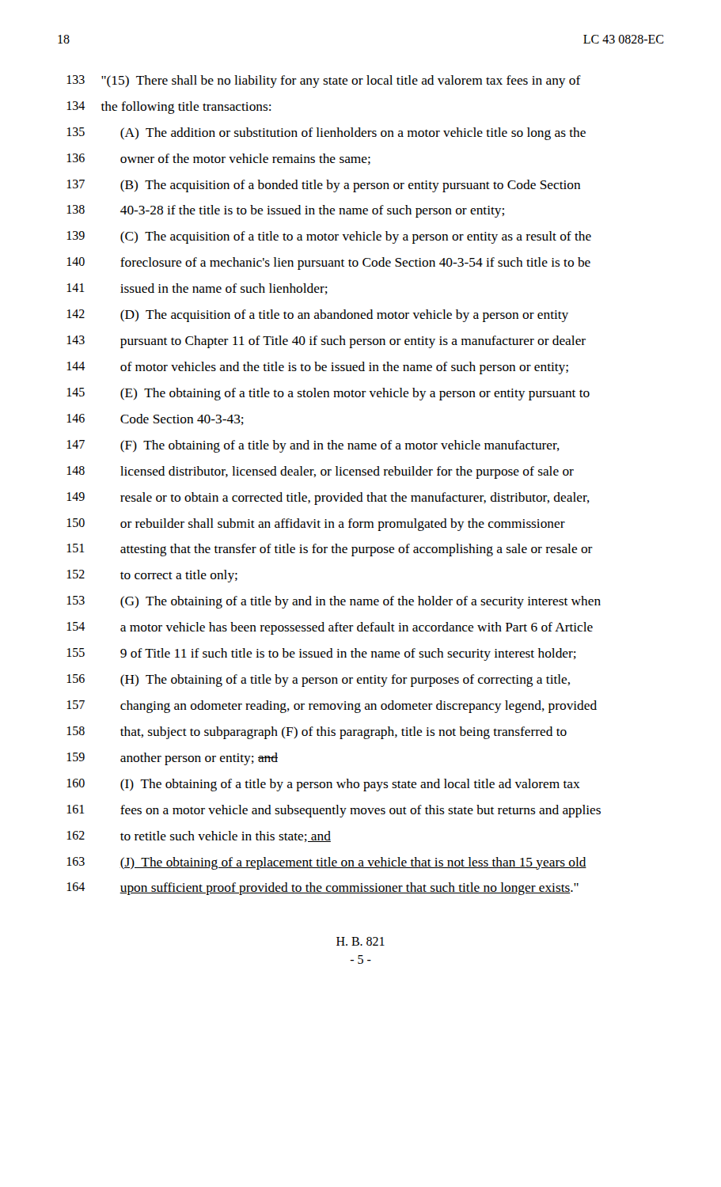18 LC 43 0828-EC
"(15) There shall be no liability for any state or local title ad valorem tax fees in any of
the following title transactions:
(A) The addition or substitution of lienholders on a motor vehicle title so long as the
owner of the motor vehicle remains the same;
(B) The acquisition of a bonded title by a person or entity pursuant to Code Section
40-3-28 if the title is to be issued in the name of such person or entity;
(C) The acquisition of a title to a motor vehicle by a person or entity as a result of the
foreclosure of a mechanic's lien pursuant to Code Section 40-3-54 if such title is to be
issued in the name of such lienholder;
(D) The acquisition of a title to an abandoned motor vehicle by a person or entity
pursuant to Chapter 11 of Title 40 if such person or entity is a manufacturer or dealer
of motor vehicles and the title is to be issued in the name of such person or entity;
(E) The obtaining of a title to a stolen motor vehicle by a person or entity pursuant to
Code Section 40-3-43;
(F) The obtaining of a title by and in the name of a motor vehicle manufacturer,
licensed distributor, licensed dealer, or licensed rebuilder for the purpose of sale or
resale or to obtain a corrected title, provided that the manufacturer, distributor, dealer,
or rebuilder shall submit an affidavit in a form promulgated by the commissioner
attesting that the transfer of title is for the purpose of accomplishing a sale or resale or
to correct a title only;
(G) The obtaining of a title by and in the name of the holder of a security interest when
a motor vehicle has been repossessed after default in accordance with Part 6 of Article
9 of Title 11 if such title is to be issued in the name of such security interest holder;
(H) The obtaining of a title by a person or entity for purposes of correcting a title,
changing an odometer reading, or removing an odometer discrepancy legend, provided
that, subject to subparagraph (F) of this paragraph, title is not being transferred to
another person or entity; and
(I) The obtaining of a title by a person who pays state and local title ad valorem tax
fees on a motor vehicle and subsequently moves out of this state but returns and applies
to retitle such vehicle in this state; and
(J) The obtaining of a replacement title on a vehicle that is not less than 15 years old
upon sufficient proof provided to the commissioner that such title no longer exists."
H. B. 821
- 5 -